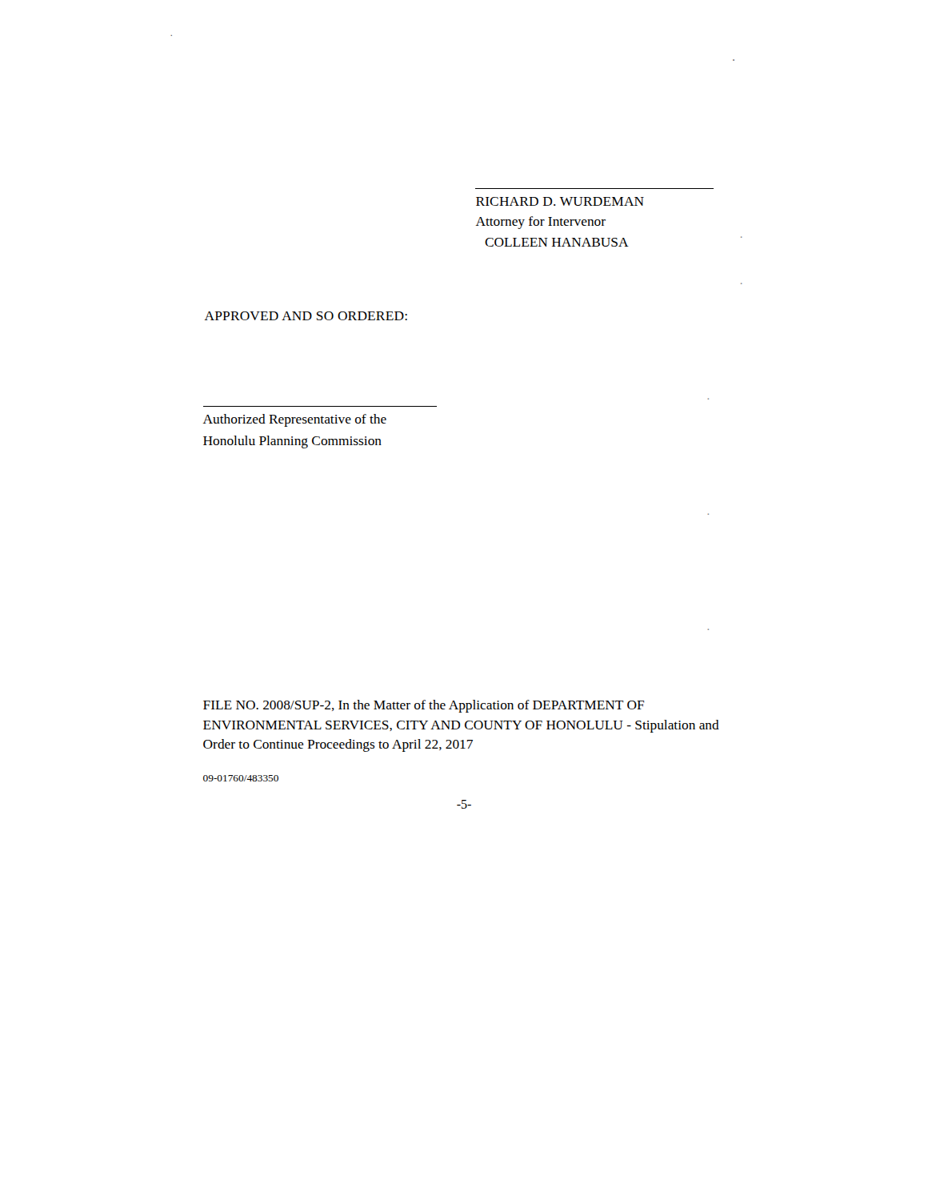·
.
RICHARD D. WURDEMAN
Attorney for Intervenor
COLLEEN HANABUSA
.
.
APPROVED AND SO ORDERED:
Authorized Representative of the
Honolulu Planning Commission
.
.
.
FILE NO. 2008/SUP-2, In the Matter of the Application of DEPARTMENT OF ENVIRONMENTAL SERVICES, CITY AND COUNTY OF HONOLULU - Stipulation and Order to Continue Proceedings to April 22, 2017
09-01760/483350
-5-